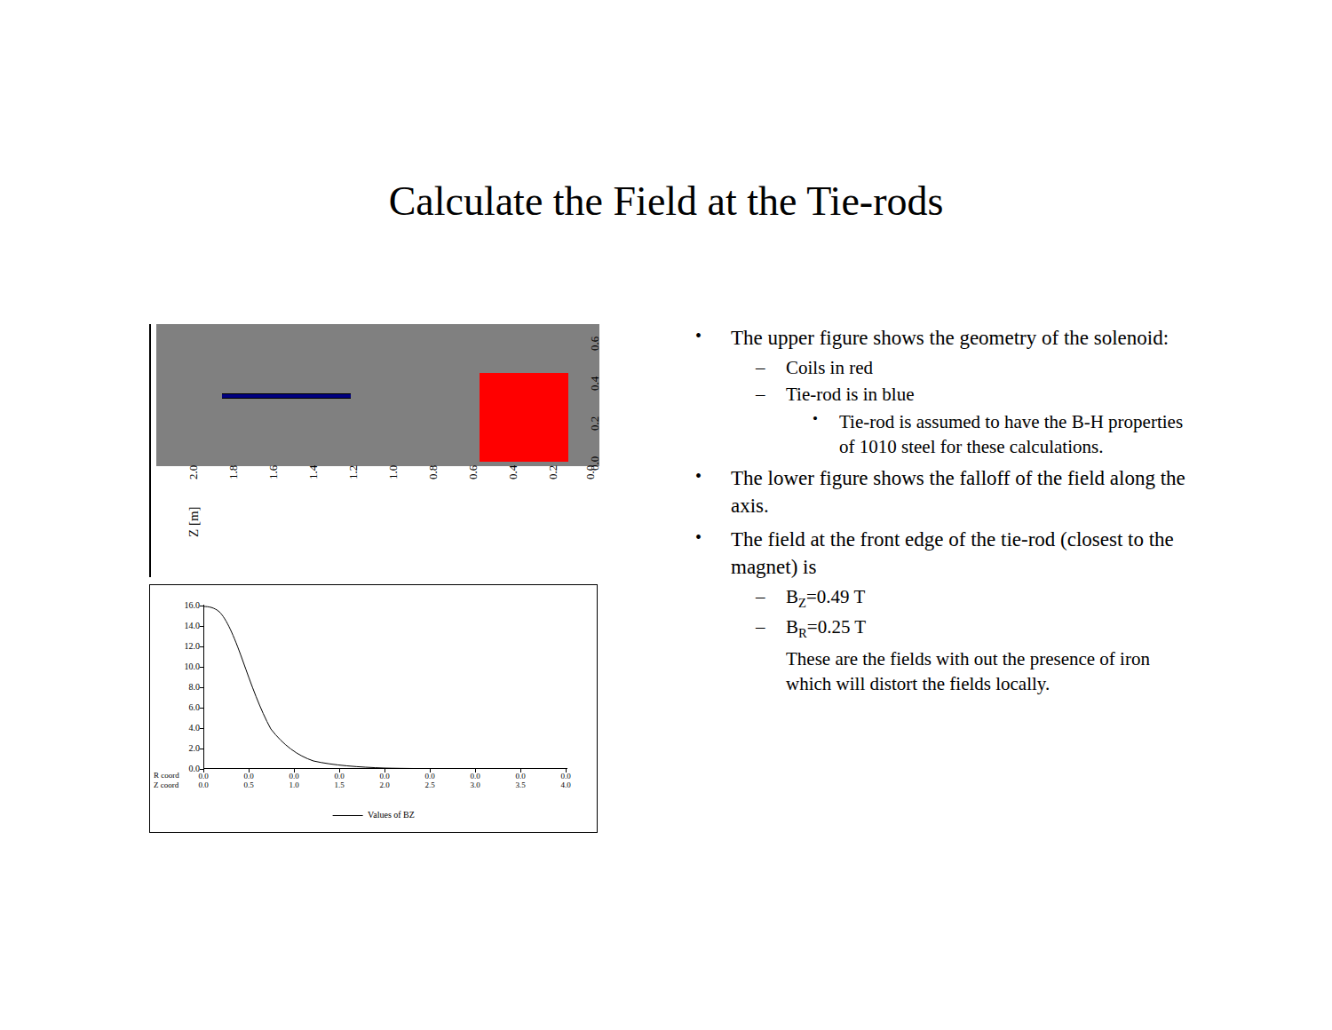Calculate the Field at the Tie-rods
2.0 1.8 1.6 1.4 1.2 1.0 0.8 0.6 0.4 0.2 0.0 Z [m] 0.6 0.4 0.2 0.0
0.0
2.0
4.0
6.0
8.0
10.0
12.0
14.0
16.0
0.0
0.0
0.0
0.5
0.0
1.0
0.0
1.5
0.0
2.0
0.0
2.5
0.0
3.0
0.0
3.5
0.0
4.0
R coord
Z coord
Values of BZ
The upper figure shows the geometry of the solenoid:
Coils in red
Tie-rod is in blue
Tie-rod is assumed to have the B-H properties of 1010 steel for these calculations.
The lower figure shows the falloff of the field along the axis.
The field at the front edge of the tie-rod (closest to the magnet) is
BZ=0.49 T
BR=0.25 T
These are the fields with out the presence of iron which will distort the fields locally.